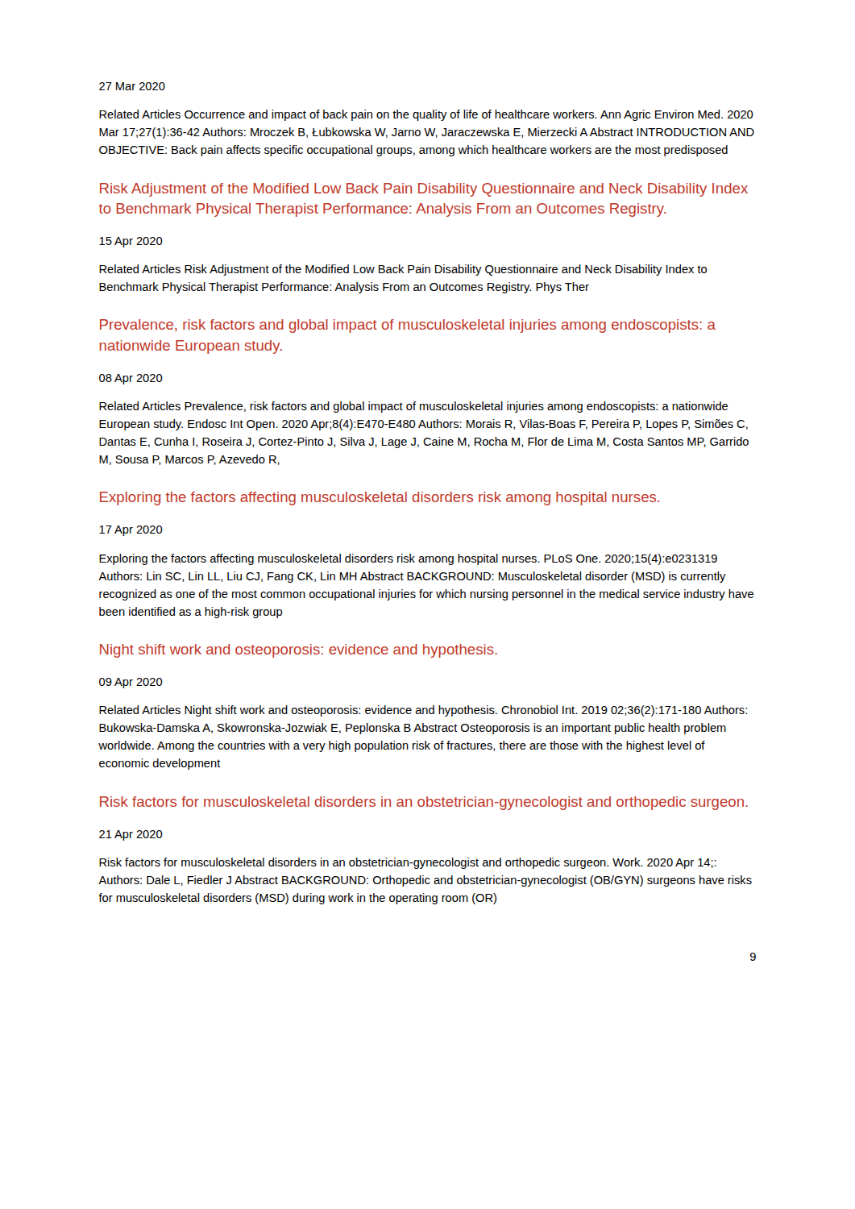27 Mar 2020
Related Articles Occurrence and impact of back pain on the quality of life of healthcare workers. Ann Agric Environ Med. 2020 Mar 17;27(1):36-42 Authors: Mroczek B, Łubkowska W, Jarno W, Jaraczewska E, Mierzecki A Abstract INTRODUCTION AND OBJECTIVE: Back pain affects specific occupational groups, among which healthcare workers are the most predisposed
Risk Adjustment of the Modified Low Back Pain Disability Questionnaire and Neck Disability Index to Benchmark Physical Therapist Performance: Analysis From an Outcomes Registry.
15 Apr 2020
Related Articles Risk Adjustment of the Modified Low Back Pain Disability Questionnaire and Neck Disability Index to Benchmark Physical Therapist Performance: Analysis From an Outcomes Registry. Phys Ther
Prevalence, risk factors and global impact of musculoskeletal injuries among endoscopists: a nationwide European study.
08 Apr 2020
Related Articles Prevalence, risk factors and global impact of musculoskeletal injuries among endoscopists: a nationwide European study. Endosc Int Open. 2020 Apr;8(4):E470-E480 Authors: Morais R, Vilas-Boas F, Pereira P, Lopes P, Simões C, Dantas E, Cunha I, Roseira J, Cortez-Pinto J, Silva J, Lage J, Caine M, Rocha M, Flor de Lima M, Costa Santos MP, Garrido M, Sousa P, Marcos P, Azevedo R,
Exploring the factors affecting musculoskeletal disorders risk among hospital nurses.
17 Apr 2020
Exploring the factors affecting musculoskeletal disorders risk among hospital nurses. PLoS One. 2020;15(4):e0231319 Authors: Lin SC, Lin LL, Liu CJ, Fang CK, Lin MH Abstract BACKGROUND: Musculoskeletal disorder (MSD) is currently recognized as one of the most common occupational injuries for which nursing personnel in the medical service industry have been identified as a high-risk group
Night shift work and osteoporosis: evidence and hypothesis.
09 Apr 2020
Related Articles Night shift work and osteoporosis: evidence and hypothesis. Chronobiol Int. 2019 02;36(2):171-180 Authors: Bukowska-Damska A, Skowronska-Jozwiak E, Peplonska B Abstract Osteoporosis is an important public health problem worldwide. Among the countries with a very high population risk of fractures, there are those with the highest level of economic development
Risk factors for musculoskeletal disorders in an obstetrician-gynecologist and orthopedic surgeon.
21 Apr 2020
Risk factors for musculoskeletal disorders in an obstetrician-gynecologist and orthopedic surgeon. Work. 2020 Apr 14;: Authors: Dale L, Fiedler J Abstract BACKGROUND: Orthopedic and obstetrician-gynecologist (OB/GYN) surgeons have risks for musculoskeletal disorders (MSD) during work in the operating room (OR)
9